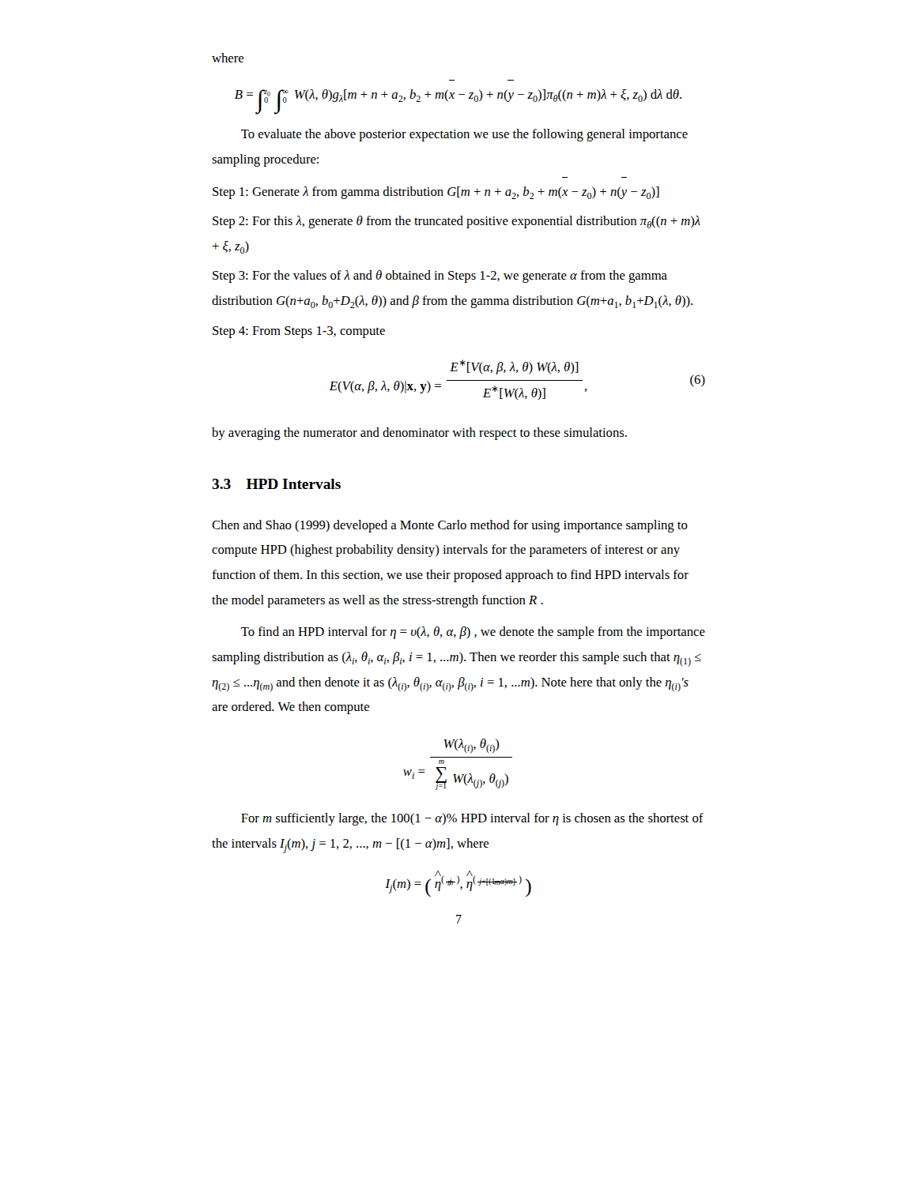where
B = ∫z00 ∫∞0 W(λ, θ)gλ[m + n + a2, b2 + m(x − z0) + n(y − z0)]πθ((n + m)λ + ξ, z0) dλ dθ.
To evaluate the above posterior expectation we use the following general importance sampling procedure:
Step 1: Generate λ from gamma distribution G[m + n + a2, b2 + m(x − z0) + n(y − z0)]
Step 2: For this λ, generate θ from the truncated positive exponential distribution πθ((n + m)λ + ξ, z0)
Step 3: For the values of λ and θ obtained in Steps 1-2, we generate α from the gamma distribution G(n+a0, b0+D2(λ, θ)) and β from the gamma distribution G(m+a1, b1+D1(λ, θ)).
Step 4: From Steps 1-3, compute
E(V(α, β, λ, θ)|x, y) = E∗[V(α, β, λ, θ) W(λ, θ)] E∗[W(λ, θ)] , (6)
by averaging the numerator and denominator with respect to these simulations.
3.3 HPD Intervals
Chen and Shao (1999) developed a Monte Carlo method for using importance sampling to compute HPD (highest probability density) intervals for the parameters of interest or any function of them. In this section, we use their proposed approach to find HPD intervals for the model parameters as well as the stress-strength function R .
To find an HPD interval for η = υ(λ, θ, α, β) , we denote the sample from the importance sampling distribution as (λi, θi, αi, βi, i = 1, ...m). Then we reorder this sample such that η(1) ≤ η(2) ≤ ...η(m) and then denote it as (λ(i), θ(i), α(i), β(i), i = 1, ...m). Note here that only the η(i)′s are ordered. We then compute
wi = W(λ(i), θ(i)) m ∑ j=1 W(λ(j), θ(j))
For m sufficiently large, the 100(1 − α)% HPD interval for η is chosen as the shortest of the intervals Ij(m), j = 1, 2, ..., m − [(1 − α)m], where
Ij(m) = ( η(jm), η(j+[(1−α)m] m) )
7